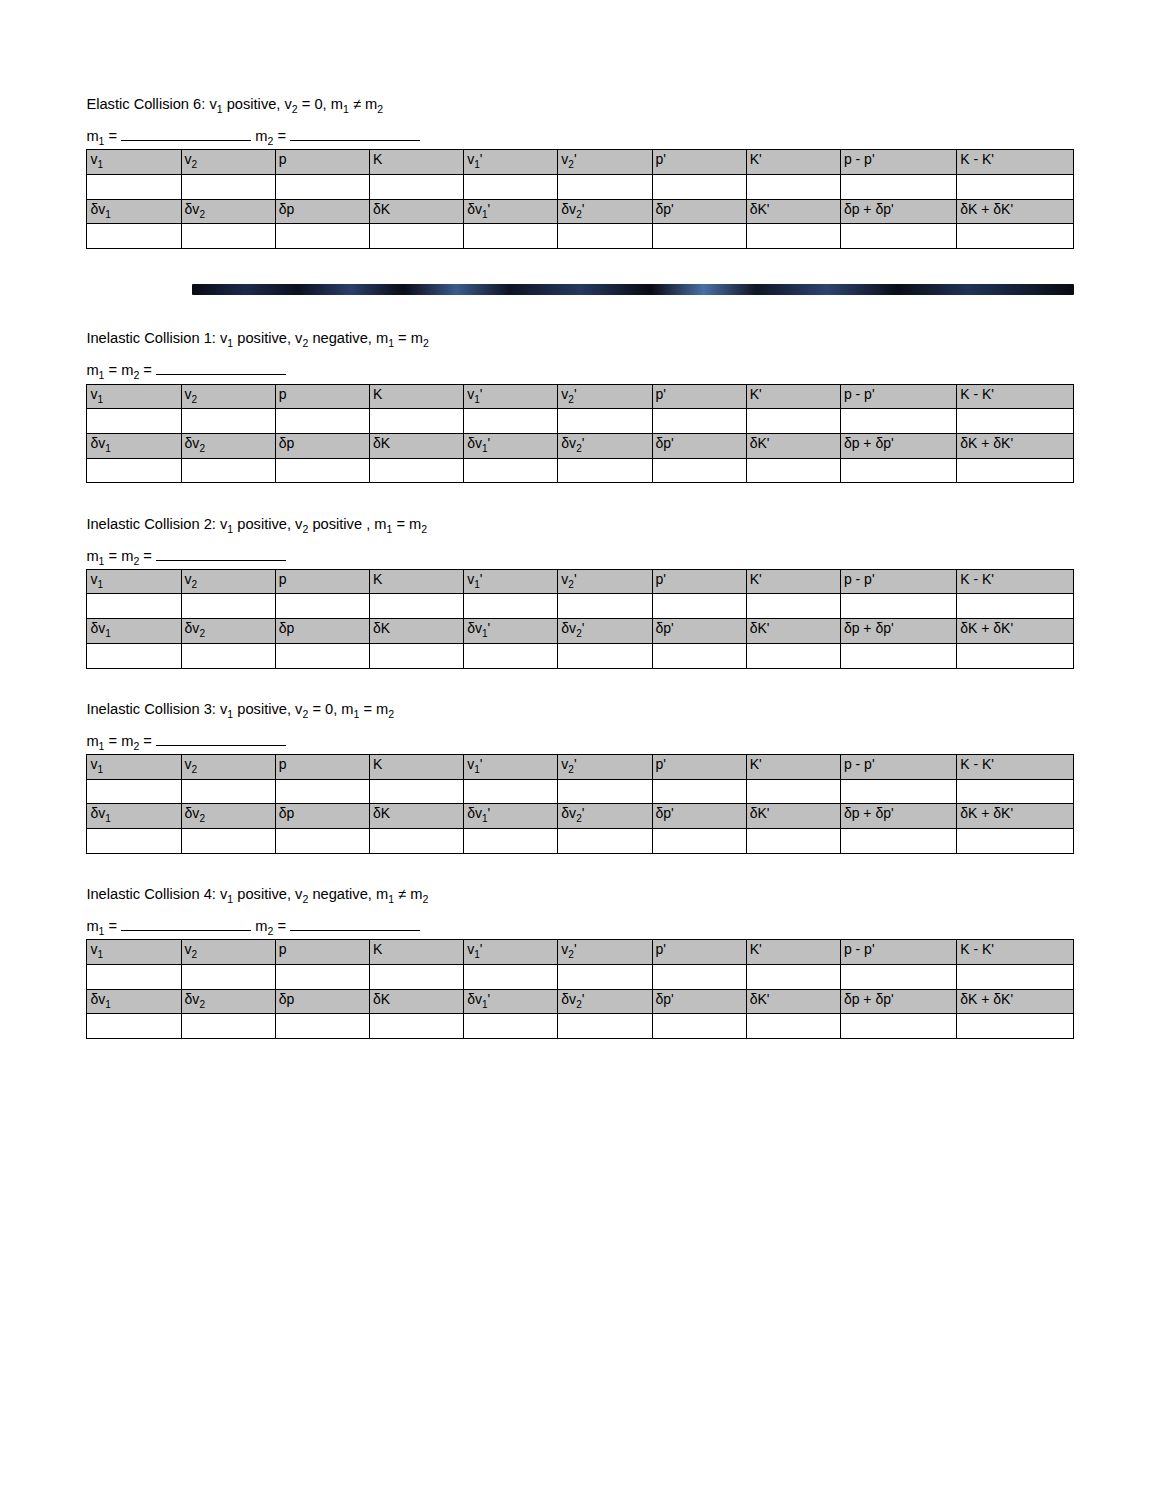Elastic Collision 6: v1 positive, v2 = 0, m1 ≠ m2
m1 = m2 =
| v 1 | v 2 | p | K | v 1 ' | v 2 ' | p' | K' | p - p' | K - K' |
| δv 1 | δv 2 | δp | δK | δv 1 ' | δv 2 ' | δp' | δK' | δp + δp' | δK + δK' |
Inelastic Collision 1: v1 positive, v2 negative, m1 = m2
m1 = m2 =
| v 1 | v 2 | p | K | v 1 ' | v 2 ' | p' | K' | p - p' | K - K' |
| δv 1 | δv 2 | δp | δK | δv 1 ' | δv 2 ' | δp' | δK' | δp + δp' | δK + δK' |
Inelastic Collision 2: v1 positive, v2 positive , m1 = m2
m1 = m2 =
| v 1 | v 2 | p | K | v 1 ' | v 2 ' | p' | K' | p - p' | K - K' |
| δv 1 | δv 2 | δp | δK | δv 1 ' | δv 2 ' | δp' | δK' | δp + δp' | δK + δK' |
Inelastic Collision 3: v1 positive, v2 = 0, m1 = m2
m1 = m2 =
| v 1 | v 2 | p | K | v 1 ' | v 2 ' | p' | K' | p - p' | K - K' |
| δv 1 | δv 2 | δp | δK | δv 1 ' | δv 2 ' | δp' | δK' | δp + δp' | δK + δK' |
Inelastic Collision 4: v1 positive, v2 negative, m1 ≠ m2
m1 = m2 =
| v 1 | v 2 | p | K | v 1 ' | v 2 ' | p' | K' | p - p' | K - K' |
| δv 1 | δv 2 | δp | δK | δv 1 ' | δv 2 ' | δp' | δK' | δp + δp' | δK + δK' |